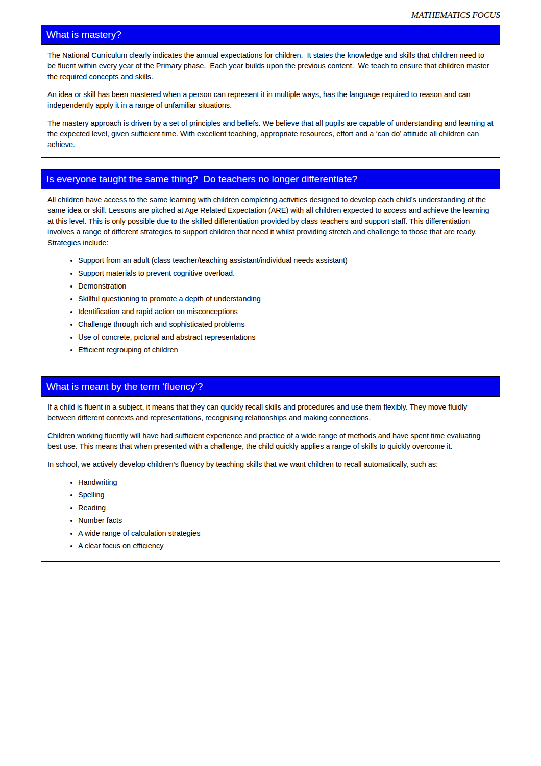MATHEMATICS FOCUS
What is mastery?
The National Curriculum clearly indicates the annual expectations for children. It states the knowledge and skills that children need to be fluent within every year of the Primary phase. Each year builds upon the previous content. We teach to ensure that children master the required concepts and skills.
An idea or skill has been mastered when a person can represent it in multiple ways, has the language required to reason and can independently apply it in a range of unfamiliar situations.
The mastery approach is driven by a set of principles and beliefs. We believe that all pupils are capable of understanding and learning at the expected level, given sufficient time. With excellent teaching, appropriate resources, effort and a ‘can do’ attitude all children can achieve.
Is everyone taught the same thing? Do teachers no longer differentiate?
All children have access to the same learning with children completing activities designed to develop each child’s understanding of the same idea or skill. Lessons are pitched at Age Related Expectation (ARE) with all children expected to access and achieve the learning at this level. This is only possible due to the skilled differentiation provided by class teachers and support staff. This differentiation involves a range of different strategies to support children that need it whilst providing stretch and challenge to those that are ready. Strategies include:
Support from an adult (class teacher/teaching assistant/individual needs assistant)
Support materials to prevent cognitive overload.
Demonstration
Skillful questioning to promote a depth of understanding
Identification and rapid action on misconceptions
Challenge through rich and sophisticated problems
Use of concrete, pictorial and abstract representations
Efficient regrouping of children
What is meant by the term ‘fluency’?
If a child is fluent in a subject, it means that they can quickly recall skills and procedures and use them flexibly. They move fluidly between different contexts and representations, recognising relationships and making connections.
Children working fluently will have had sufficient experience and practice of a wide range of methods and have spent time evaluating best use. This means that when presented with a challenge, the child quickly applies a range of skills to quickly overcome it.
In school, we actively develop children’s fluency by teaching skills that we want children to recall automatically, such as:
Handwriting
Spelling
Reading
Number facts
A wide range of calculation strategies
A clear focus on efficiency